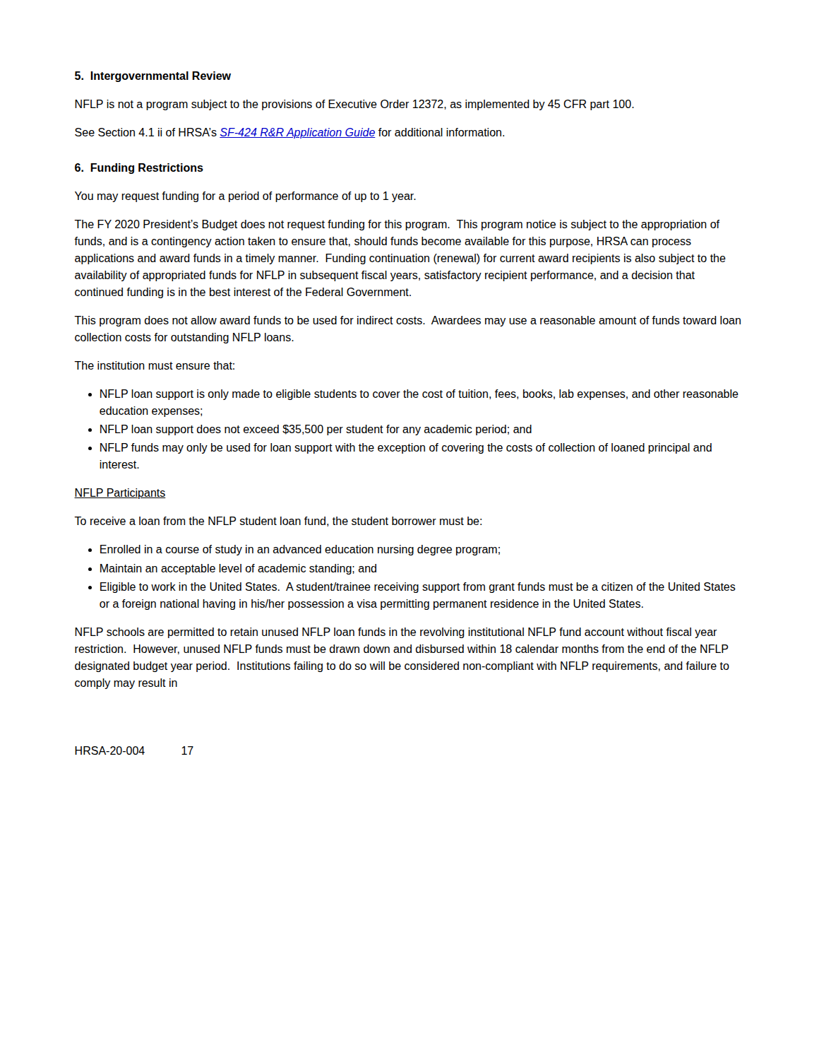5. Intergovernmental Review
NFLP is not a program subject to the provisions of Executive Order 12372, as implemented by 45 CFR part 100.
See Section 4.1 ii of HRSA’s SF-424 R&R Application Guide for additional information.
6. Funding Restrictions
You may request funding for a period of performance of up to 1 year.
The FY 2020 President’s Budget does not request funding for this program. This program notice is subject to the appropriation of funds, and is a contingency action taken to ensure that, should funds become available for this purpose, HRSA can process applications and award funds in a timely manner. Funding continuation (renewal) for current award recipients is also subject to the availability of appropriated funds for NFLP in subsequent fiscal years, satisfactory recipient performance, and a decision that continued funding is in the best interest of the Federal Government.
This program does not allow award funds to be used for indirect costs. Awardees may use a reasonable amount of funds toward loan collection costs for outstanding NFLP loans.
The institution must ensure that:
NFLP loan support is only made to eligible students to cover the cost of tuition, fees, books, lab expenses, and other reasonable education expenses;
NFLP loan support does not exceed $35,500 per student for any academic period; and
NFLP funds may only be used for loan support with the exception of covering the costs of collection of loaned principal and interest.
NFLP Participants
To receive a loan from the NFLP student loan fund, the student borrower must be:
Enrolled in a course of study in an advanced education nursing degree program;
Maintain an acceptable level of academic standing; and
Eligible to work in the United States. A student/trainee receiving support from grant funds must be a citizen of the United States or a foreign national having in his/her possession a visa permitting permanent residence in the United States.
NFLP schools are permitted to retain unused NFLP loan funds in the revolving institutional NFLP fund account without fiscal year restriction. However, unused NFLP funds must be drawn down and disbursed within 18 calendar months from the end of the NFLP designated budget year period. Institutions failing to do so will be considered non-compliant with NFLP requirements, and failure to comply may result in
HRSA-20-004 17